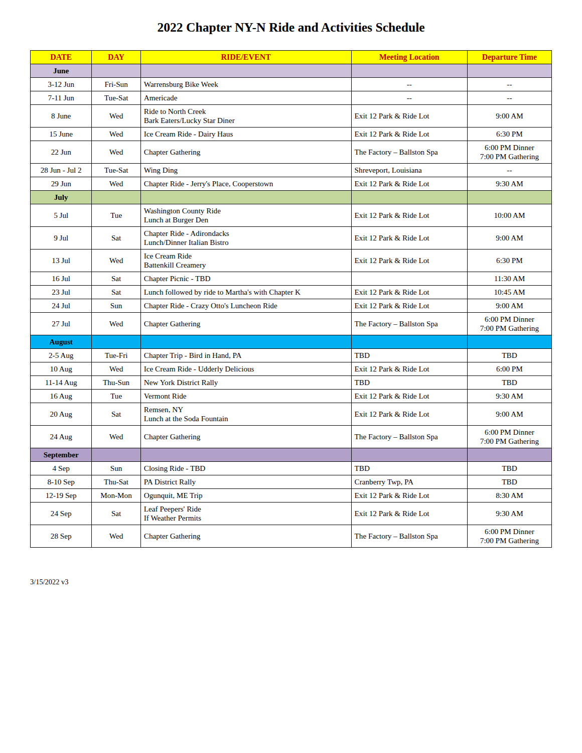2022 Chapter NY-N Ride and Activities Schedule
| DATE | DAY | RIDE/EVENT | Meeting Location | Departure Time |
| --- | --- | --- | --- | --- |
| June | | | | |
| 3-12 Jun | Fri-Sun | Warrensburg Bike Week | -- | -- |
| 7-11 Jun | Tue-Sat | Americade | -- | -- |
| 8 June | Wed | Ride to North Creek Bark Eaters/Lucky Star Diner | Exit 12 Park & Ride Lot | 9:00 AM |
| 15 June | Wed | Ice Cream Ride - Dairy Haus | Exit 12 Park & Ride Lot | 6:30 PM |
| 22 Jun | Wed | Chapter Gathering | The Factory – Ballston Spa | 6:00 PM Dinner 7:00 PM Gathering |
| 28 Jun - Jul 2 | Tue-Sat | Wing Ding | Shreveport, Louisiana | -- |
| 29 Jun | Wed | Chapter Ride - Jerry's Place, Cooperstown | Exit 12 Park & Ride Lot | 9:30 AM |
| July | | | | |
| 5 Jul | Tue | Washington County Ride Lunch at Burger Den | Exit 12 Park & Ride Lot | 10:00 AM |
| 9 Jul | Sat | Chapter Ride - Adirondacks Lunch/Dinner Italian Bistro | Exit 12 Park & Ride Lot | 9:00 AM |
| 13 Jul | Wed | Ice Cream Ride Battenkill Creamery | Exit 12 Park & Ride Lot | 6:30 PM |
| 16 Jul | Sat | Chapter Picnic - TBD | | 11:30 AM |
| 23 Jul | Sat | Lunch followed by ride to Martha's with Chapter K | Exit 12 Park & Ride Lot | 10:45 AM |
| 24 Jul | Sun | Chapter Ride - Crazy Otto's Luncheon Ride | Exit 12 Park & Ride Lot | 9:00 AM |
| 27 Jul | Wed | Chapter Gathering | The Factory – Ballston Spa | 6:00 PM Dinner 7:00 PM Gathering |
| August | | | | |
| 2-5 Aug | Tue-Fri | Chapter Trip - Bird in Hand, PA | TBD | TBD |
| 10 Aug | Wed | Ice Cream Ride - Udderly Delicious | Exit 12 Park & Ride Lot | 6:00 PM |
| 11-14 Aug | Thu-Sun | New York District Rally | TBD | TBD |
| 16 Aug | Tue | Vermont Ride | Exit 12 Park & Ride Lot | 9:30 AM |
| 20 Aug | Sat | Remsen, NY Lunch at the Soda Fountain | Exit 12 Park & Ride Lot | 9:00 AM |
| 24 Aug | Wed | Chapter Gathering | The Factory – Ballston Spa | 6:00 PM Dinner 7:00 PM Gathering |
| September | | | | |
| 4 Sep | Sun | Closing Ride - TBD | TBD | TBD |
| 8-10 Sep | Thu-Sat | PA District Rally | Cranberry Twp, PA | TBD |
| 12-19 Sep | Mon-Mon | Ogunquit, ME Trip | Exit 12 Park & Ride Lot | 8:30 AM |
| 24 Sep | Sat | Leaf Peepers' Ride If Weather Permits | Exit 12 Park & Ride Lot | 9:30 AM |
| 28 Sep | Wed | Chapter Gathering | The Factory – Ballston Spa | 6:00 PM Dinner 7:00 PM Gathering |
3/15/2022 v3